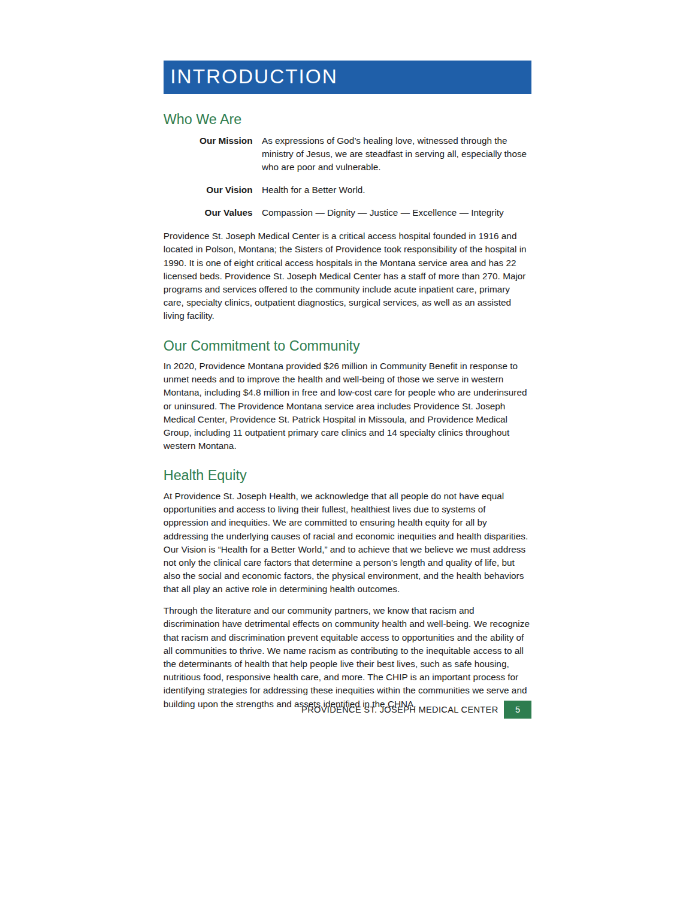INTRODUCTION
Who We Are
| Our Mission | As expressions of God’s healing love, witnessed through the ministry of Jesus, we are steadfast in serving all, especially those who are poor and vulnerable. |
| Our Vision | Health for a Better World. |
| Our Values | Compassion — Dignity — Justice — Excellence — Integrity |
Providence St. Joseph Medical Center is a critical access hospital founded in 1916 and located in Polson, Montana; the Sisters of Providence took responsibility of the hospital in 1990. It is one of eight critical access hospitals in the Montana service area and has 22 licensed beds. Providence St. Joseph Medical Center has a staff of more than 270. Major programs and services offered to the community include acute inpatient care, primary care, specialty clinics, outpatient diagnostics, surgical services, as well as an assisted living facility.
Our Commitment to Community
In 2020, Providence Montana provided $26 million in Community Benefit in response to unmet needs and to improve the health and well-being of those we serve in western Montana, including $4.8 million in free and low-cost care for people who are underinsured or uninsured. The Providence Montana service area includes Providence St. Joseph Medical Center, Providence St. Patrick Hospital in Missoula, and Providence Medical Group, including 11 outpatient primary care clinics and 14 specialty clinics throughout western Montana.
Health Equity
At Providence St. Joseph Health, we acknowledge that all people do not have equal opportunities and access to living their fullest, healthiest lives due to systems of oppression and inequities. We are committed to ensuring health equity for all by addressing the underlying causes of racial and economic inequities and health disparities. Our Vision is “Health for a Better World,” and to achieve that we believe we must address not only the clinical care factors that determine a person’s length and quality of life, but also the social and economic factors, the physical environment, and the health behaviors that all play an active role in determining health outcomes.
Through the literature and our community partners, we know that racism and discrimination have detrimental effects on community health and well-being. We recognize that racism and discrimination prevent equitable access to opportunities and the ability of all communities to thrive. We name racism as contributing to the inequitable access to all the determinants of health that help people live their best lives, such as safe housing, nutritious food, responsive health care, and more. The CHIP is an important process for identifying strategies for addressing these inequities within the communities we serve and building upon the strengths and assets identified in the CHNA.
PROVIDENCE ST. JOSEPH MEDICAL CENTER
5